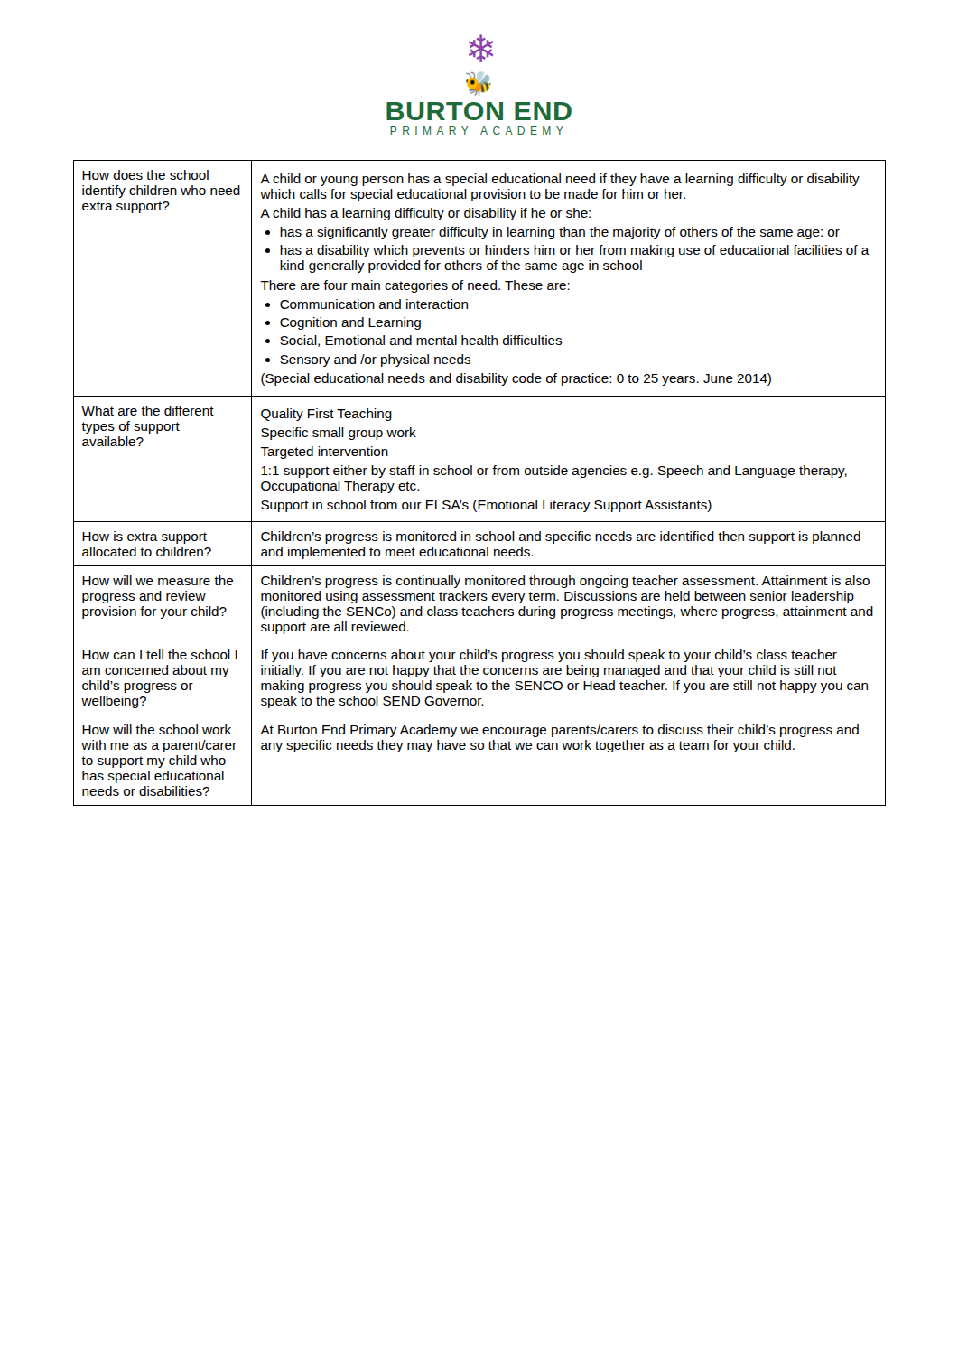❄
🐝
BURTON END
Primary Academy
| How does the school identify children who need extra support? | A child or young person has a special educational need if they have a learning difficulty or disability which calls for special educational provision to be made for him or her. A child has a learning difficulty or disability if he or she: has a significantly greater difficulty in learning than the majority of others of the same age: or has a disability which prevents or hinders him or her from making use of educational facilities of a kind generally provided for others of the same age in school There are four main categories of need. These are: Communication and interaction Cognition and Learning Social, Emotional and mental health difficulties Sensory and /or physical needs (Special educational needs and disability code of practice: 0 to 25 years. June 2014) |
| What are the different types of support available? | Quality First Teaching Specific small group work Targeted intervention 1:1 support either by staff in school or from outside agencies e.g. Speech and Language therapy, Occupational Therapy etc. Support in school from our ELSA’s (Emotional Literacy Support Assistants) |
| How is extra support allocated to children? | Children’s progress is monitored in school and specific needs are identified then support is planned and implemented to meet educational needs. |
| How will we measure the progress and review provision for your child? | Children’s progress is continually monitored through ongoing teacher assessment. Attainment is also monitored using assessment trackers every term. Discussions are held between senior leadership (including the SENCo) and class teachers during progress meetings, where progress, attainment and support are all reviewed. |
| How can I tell the school I am concerned about my child’s progress or wellbeing? | If you have concerns about your child’s progress you should speak to your child’s class teacher initially. If you are not happy that the concerns are being managed and that your child is still not making progress you should speak to the SENCO or Head teacher. If you are still not happy you can speak to the school SEND Governor. |
| How will the school work with me as a parent/carer to support my child who has special educational needs or disabilities? | At Burton End Primary Academy we encourage parents/carers to discuss their child’s progress and any specific needs they may have so that we can work together as a team for your child. |